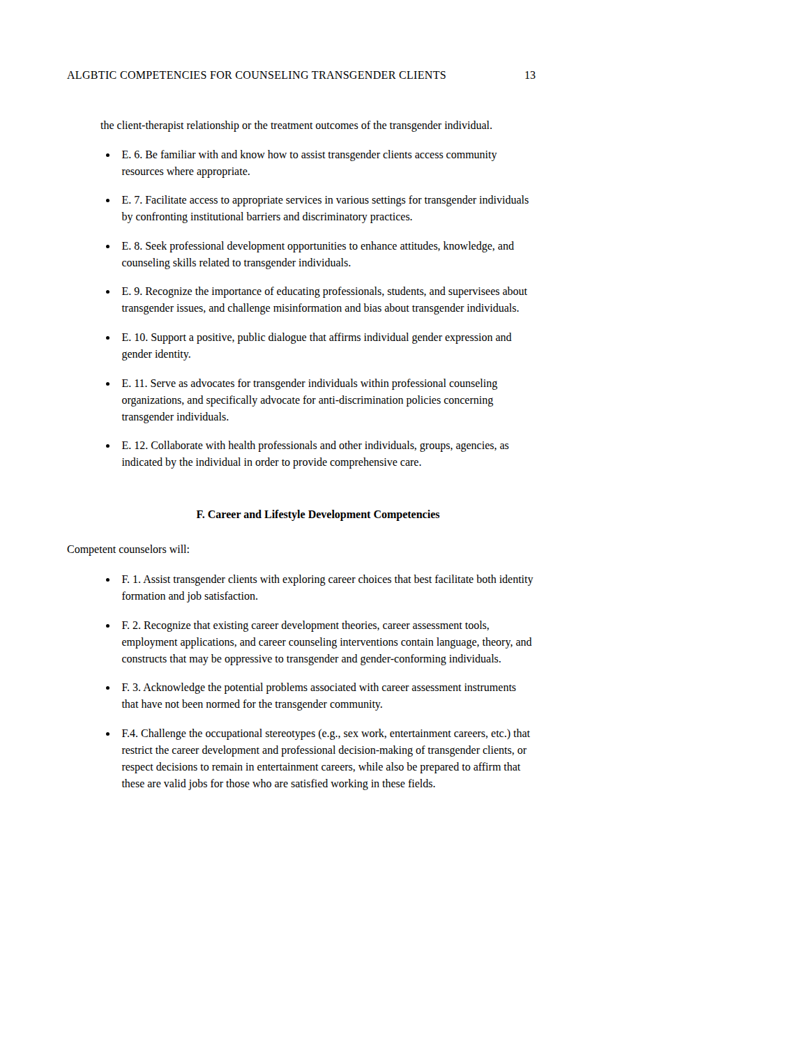ALGBTIC COMPETENCIES FOR COUNSELING TRANSGENDER CLIENTS 13
the client-therapist relationship or the treatment outcomes of the transgender individual.
E. 6. Be familiar with and know how to assist transgender clients access community resources where appropriate.
E. 7. Facilitate access to appropriate services in various settings for transgender individuals by confronting institutional barriers and discriminatory practices.
E. 8. Seek professional development opportunities to enhance attitudes, knowledge, and counseling skills related to transgender individuals.
E. 9. Recognize the importance of educating professionals, students, and supervisees about transgender issues, and challenge misinformation and bias about transgender individuals.
E. 10. Support a positive, public dialogue that affirms individual gender expression and gender identity.
E. 11. Serve as advocates for transgender individuals within professional counseling organizations, and specifically advocate for anti-discrimination policies concerning transgender individuals.
E. 12. Collaborate with health professionals and other individuals, groups, agencies, as indicated by the individual in order to provide comprehensive care.
F. Career and Lifestyle Development Competencies
Competent counselors will:
F. 1. Assist transgender clients with exploring career choices that best facilitate both identity formation and job satisfaction.
F. 2. Recognize that existing career development theories, career assessment tools, employment applications, and career counseling interventions contain language, theory, and constructs that may be oppressive to transgender and gender-conforming individuals.
F. 3. Acknowledge the potential problems associated with career assessment instruments that have not been normed for the transgender community.
F.4. Challenge the occupational stereotypes (e.g., sex work, entertainment careers, etc.) that restrict the career development and professional decision-making of transgender clients, or respect decisions to remain in entertainment careers, while also be prepared to affirm that these are valid jobs for those who are satisfied working in these fields.